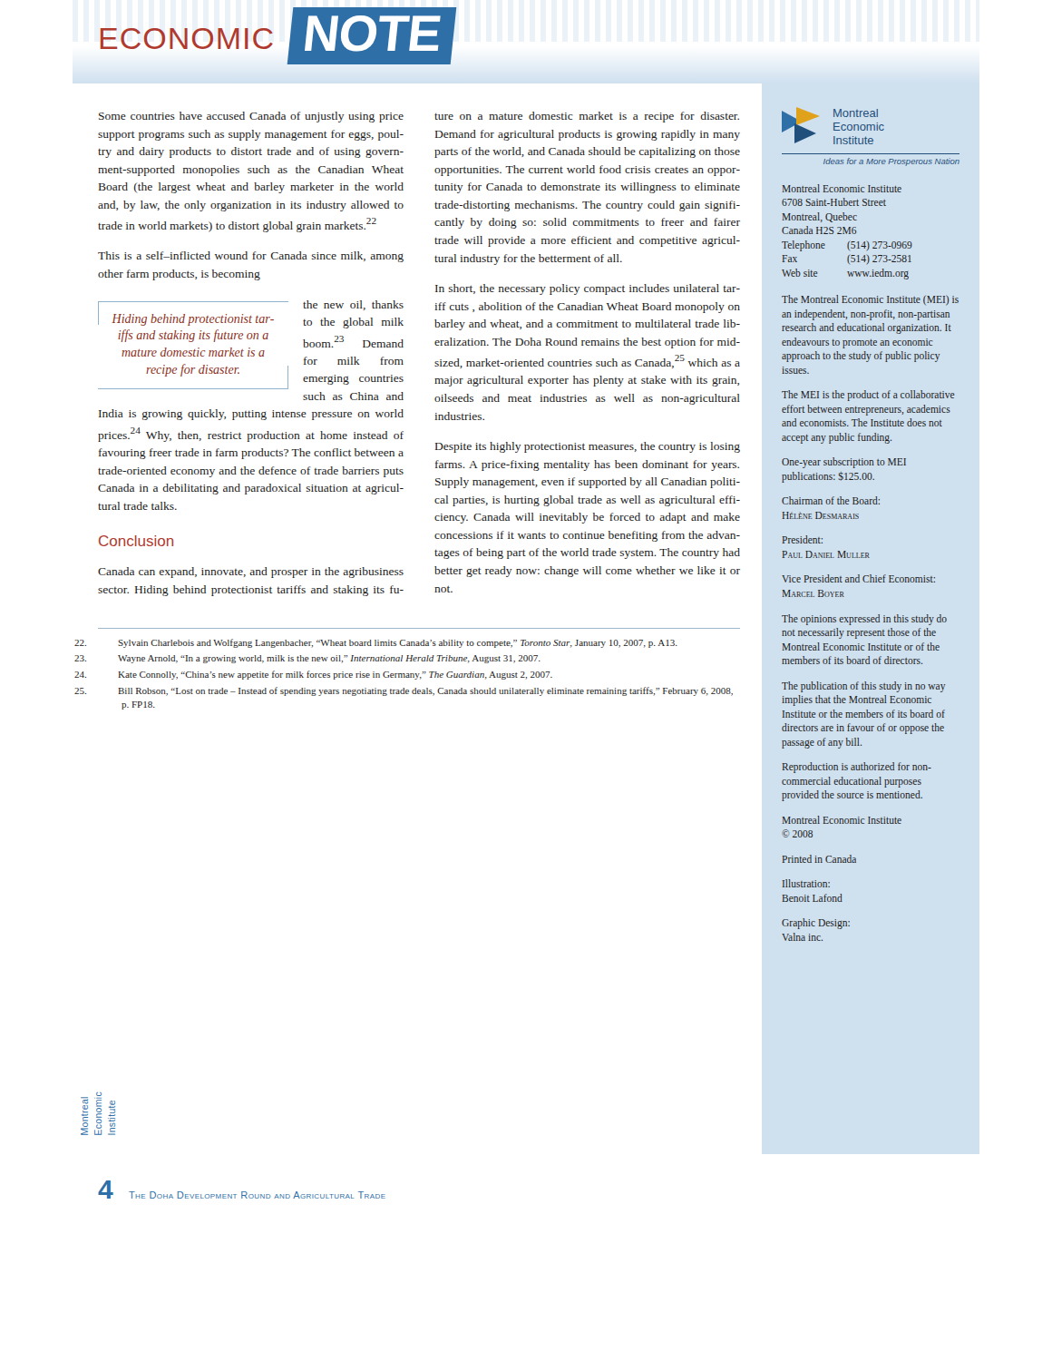ECONOMIC
NOTE
Some countries have accused Canada of unjustly using price support programs such as supply management for eggs, poultry and dairy products to distort trade and of using government-supported monopolies such as the Canadian Wheat Board (the largest wheat and barley marketer in the world and, by law, the only organization in its industry allowed to trade in world markets) to distort global grain markets.22
This is a self–inflicted wound for Canada since milk, among other farm products, is becoming
Hiding behind protectionist tariffs and staking its future on a mature domestic market is a recipe for disaster.
the new oil, thanks to the global milk boom.23 Demand for milk from emerging countries such as China and India is growing quickly, putting intense pressure on world prices.24 Why, then, restrict production at home instead of favouring freer trade in farm products? The conflict between a trade-oriented economy and the defence of trade barriers puts Canada in a debilitating and paradoxical situation at agricultural trade talks.
Conclusion
Canada can expand, innovate, and prosper in the agribusiness sector. Hiding behind protectionist tariffs and staking its future on a mature domestic market is a recipe for disaster. Demand for agricultural products is growing rapidly in many parts of the world, and Canada should be capitalizing on those opportunities. The current world food crisis creates an opportunity for Canada to demonstrate its willingness to eliminate trade-distorting mechanisms. The country could gain significantly by doing so: solid commitments to freer and fairer trade will provide a more efficient and competitive agricultural industry for the betterment of all.
In short, the necessary policy compact includes unilateral tariff cuts , abolition of the Canadian Wheat Board monopoly on barley and wheat, and a commitment to multilateral trade liberalization. The Doha Round remains the best option for mid-sized, market-oriented countries such as Canada,25 which as a major agricultural exporter has plenty at stake with its grain, oilseeds and meat industries as well as non-agricultural industries.
Despite its highly protectionist measures, the country is losing farms. A price-fixing mentality has been dominant for years. Supply management, even if supported by all Canadian political parties, is hurting global trade as well as agricultural efficiency. Canada will inevitably be forced to adapt and make concessions if it wants to continue benefiting from the advantages of being part of the world trade system. The country had better get ready now: change will come whether we like it or not.
22. Sylvain Charlebois and Wolfgang Langenbacher, “Wheat board limits Canada’s ability to compete,” Toronto Star, January 10, 2007, p. A13.
23. Wayne Arnold, “In a growing world, milk is the new oil,” International Herald Tribune, August 31, 2007.
24. Kate Connolly, “China’s new appetite for milk forces price rise in Germany,” The Guardian, August 2, 2007.
25. Bill Robson, “Lost on trade – Instead of spending years negotiating trade deals, Canada should unilaterally eliminate remaining tariffs,” February 6, 2008, p. FP18.
Montreal
Economic
Institute
Ideas for a More Prosperous Nation
Montreal Economic Institute
6708 Saint-Hubert Street
Montreal, Quebec
Canada H2S 2M6
Telephone(514) 273-0969
Fax(514) 273-2581
Web site www.iedm.org
The Montreal Economic Institute (MEI) is an independent, non-profit, non-partisan research and educational organization. It endeavours to promote an economic approach to the study of public policy issues.
The MEI is the product of a collaborative effort between entrepreneurs, academics and economists. The Institute does not accept any public funding.
One-year subscription to MEI publications: $125.00.
Chairman of the Board:
Hélène Desmarais
President:
Paul Daniel Muller
Vice President and Chief Economist:
Marcel Boyer
The opinions expressed in this study do not necessarily represent those of the Montreal Economic Institute or of the members of its board of directors.
The publication of this study in no way implies that the Montreal Economic Institute or the members of its board of directors are in favour of or oppose the passage of any bill.
Reproduction is authorized for non-commercial educational purposes provided the source is mentioned.
Montreal Economic Institute
© 2008
Printed in Canada
Illustration:
Benoit Lafond
Graphic Design:
Valna inc.
Montreal Economic Institute
4
The Doha Development Round and Agricultural Trade